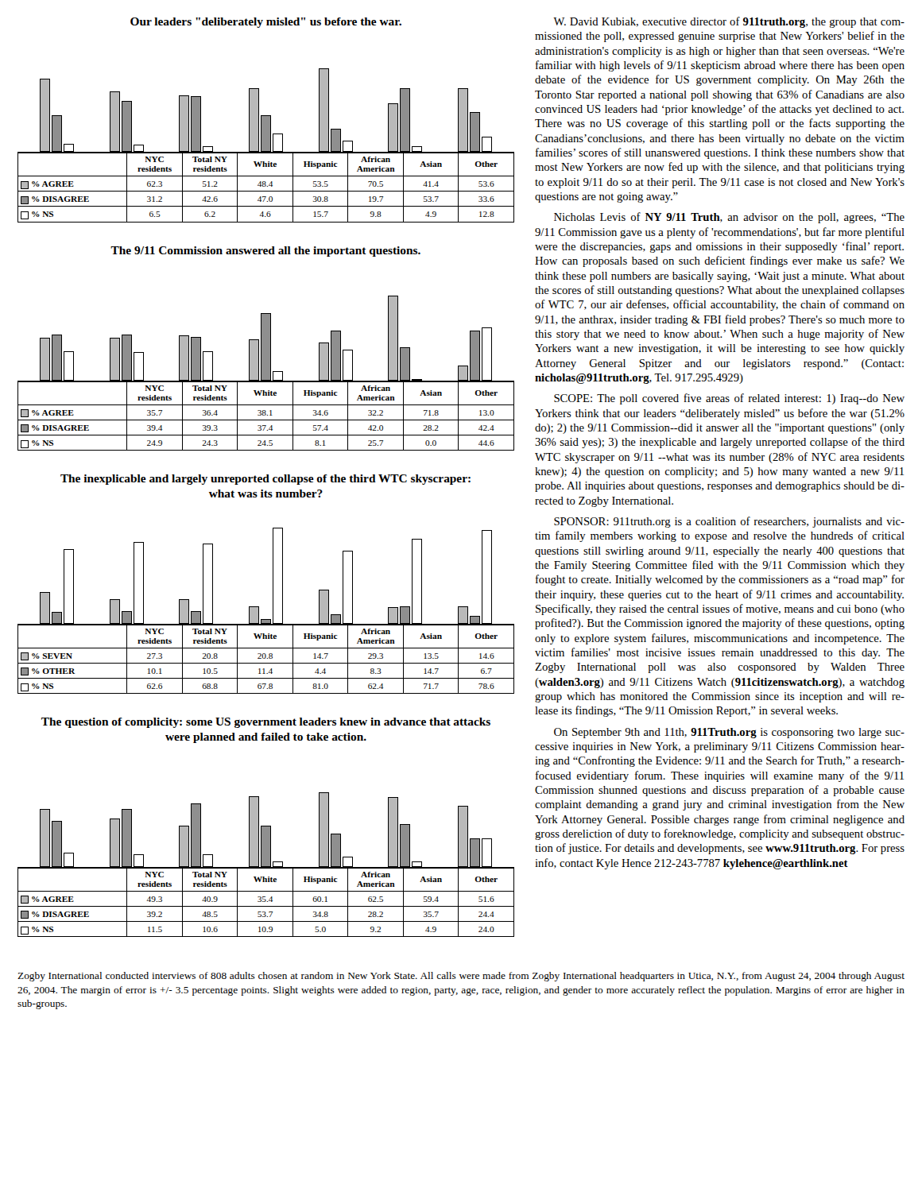Our leaders "deliberately misled" us before the war.
| | NYC residents | Total NY residents | White | Hispanic | African American | Asian | Other |
| --- | --- | --- | --- | --- | --- | --- | --- |
| % AGREE | 62.3 | 51.2 | 48.4 | 53.5 | 70.5 | 41.4 | 53.6 |
| % DISAGREE | 31.2 | 42.6 | 47.0 | 30.8 | 19.7 | 53.7 | 33.6 |
| % NS | 6.5 | 6.2 | 4.6 | 15.7 | 9.8 | 4.9 | 12.8 |
The 9/11 Commission answered all the important questions.
| | NYC residents | Total NY residents | White | Hispanic | African American | Asian | Other |
| --- | --- | --- | --- | --- | --- | --- | --- |
| % AGREE | 35.7 | 36.4 | 38.1 | 34.6 | 32.2 | 71.8 | 13.0 |
| % DISAGREE | 39.4 | 39.3 | 37.4 | 57.4 | 42.0 | 28.2 | 42.4 |
| % NS | 24.9 | 24.3 | 24.5 | 8.1 | 25.7 | 0.0 | 44.6 |
The inexplicable and largely unreported collapse of the third WTC skyscraper:
what was its number?
| | NYC residents | Total NY residents | White | Hispanic | African American | Asian | Other |
| --- | --- | --- | --- | --- | --- | --- | --- |
| % SEVEN | 27.3 | 20.8 | 20.8 | 14.7 | 29.3 | 13.5 | 14.6 |
| % OTHER | 10.1 | 10.5 | 11.4 | 4.4 | 8.3 | 14.7 | 6.7 |
| % NS | 62.6 | 68.8 | 67.8 | 81.0 | 62.4 | 71.7 | 78.6 |
The question of complicity: some US government leaders knew in advance that attacks
were planned and failed to take action.
| | NYC residents | Total NY residents | White | Hispanic | African American | Asian | Other |
| --- | --- | --- | --- | --- | --- | --- | --- |
| % AGREE | 49.3 | 40.9 | 35.4 | 60.1 | 62.5 | 59.4 | 51.6 |
| % DISAGREE | 39.2 | 48.5 | 53.7 | 34.8 | 28.2 | 35.7 | 24.4 |
| % NS | 11.5 | 10.6 | 10.9 | 5.0 | 9.2 | 4.9 | 24.0 |
W. David Kubiak, executive director of 911truth.org, the group that commissioned the poll, expressed genuine surprise that New Yorkers' belief in the administration's complicity is as high or higher than that seen overseas. “We're familiar with high levels of 9/11 skepticism abroad where there has been open debate of the evidence for US government complicity. On May 26th the Toronto Star reported a national poll showing that 63% of Canadians are also convinced US leaders had ‘prior knowledge’ of the attacks yet declined to act. There was no US coverage of this startling poll or the facts supporting the Canadians’conclusions, and there has been virtually no debate on the victim families’ scores of still unanswered questions. I think these numbers show that most New Yorkers are now fed up with the silence, and that politicians trying to exploit 9/11 do so at their peril. The 9/11 case is not closed and New York's questions are not going away.”
Nicholas Levis of NY 9/11 Truth, an advisor on the poll, agrees, “The 9/11 Commission gave us a plenty of 'recommendations', but far more plentiful were the discrepancies, gaps and omissions in their supposedly ‘final’ report. How can proposals based on such deficient findings ever make us safe? We think these poll numbers are basically saying, ‘Wait just a minute. What about the scores of still outstanding questions? What about the unexplained collapses of WTC 7, our air defenses, official accountability, the chain of command on 9/11, the anthrax, insider trading & FBI field probes? There's so much more to this story that we need to know about.’ When such a huge majority of New Yorkers want a new investigation, it will be interesting to see how quickly Attorney General Spitzer and our legislators respond.” (Contact: nicholas@911truth.org, Tel. 917.295.4929)
SCOPE: The poll covered five areas of related interest: 1) Iraq--do New Yorkers think that our leaders “deliberately misled” us before the war (51.2% do); 2) the 9/11 Commission--did it answer all the "important questions" (only 36% said yes); 3) the inexplicable and largely unreported collapse of the third WTC skyscraper on 9/11 --what was its number (28% of NYC area residents knew); 4) the question on complicity; and 5) how many wanted a new 9/11 probe. All inquiries about questions, responses and demographics should be directed to Zogby International.
SPONSOR: 911truth.org is a coalition of researchers, journalists and victim family members working to expose and resolve the hundreds of critical questions still swirling around 9/11, especially the nearly 400 questions that the Family Steering Committee filed with the 9/11 Commission which they fought to create. Initially welcomed by the commissioners as a “road map” for their inquiry, these queries cut to the heart of 9/11 crimes and accountability. Specifically, they raised the central issues of motive, means and cui bono (who profited?). But the Commission ignored the majority of these questions, opting only to explore system failures, miscommunications and incompetence. The victim families' most incisive issues remain unaddressed to this day. The Zogby International poll was also cosponsored by Walden Three (walden3.org) and 9/11 Citizens Watch (911citizenswatch.org), a watchdog group which has monitored the Commission since its inception and will release its findings, “The 9/11 Omission Report,” in several weeks.
On September 9th and 11th, 911Truth.org is cosponsoring two large successive inquiries in New York, a preliminary 9/11 Citizens Commission hearing and “Confronting the Evidence: 9/11 and the Search for Truth,” a research-focused evidentiary forum. These inquiries will examine many of the 9/11 Commission shunned questions and discuss preparation of a probable cause complaint demanding a grand jury and criminal investigation from the New York Attorney General. Possible charges range from criminal negligence and gross dereliction of duty to foreknowledge, complicity and subsequent obstruction of justice. For details and developments, see www.911truth.org. For press info, contact Kyle Hence 212-243-7787 kylehence@earthlink.net
Zogby International conducted interviews of 808 adults chosen at random in New York State. All calls were made from Zogby International headquarters in Utica, N.Y., from August 24, 2004 through August 26, 2004. The margin of error is +/- 3.5 percentage points. Slight weights were added to region, party, age, race, religion, and gender to more accurately reflect the population. Margins of error are higher in sub-groups.